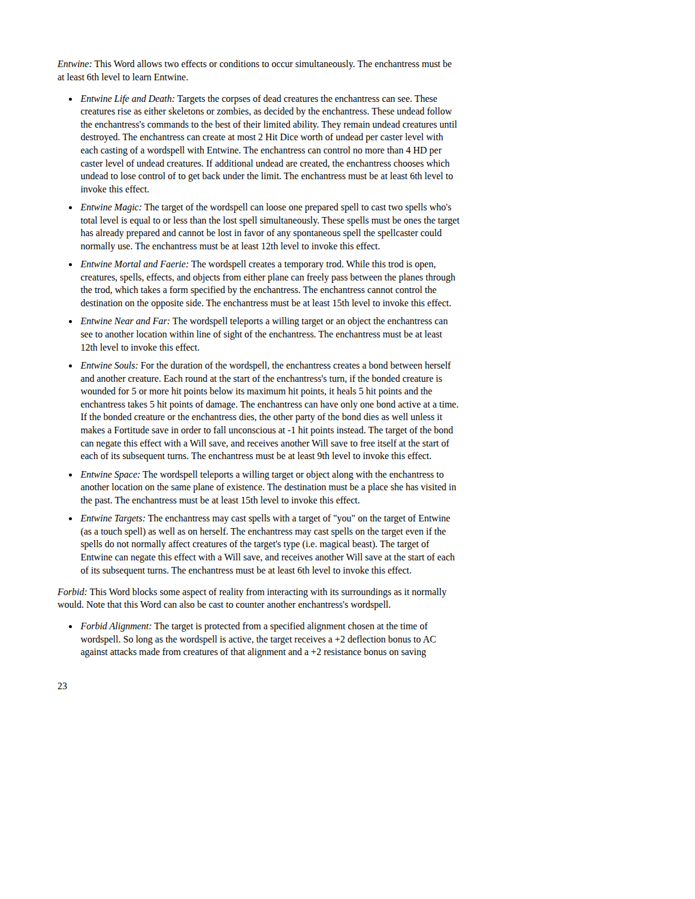Entwine: This Word allows two effects or conditions to occur simultaneously. The enchantress must be at least 6th level to learn Entwine.
Entwine Life and Death: Targets the corpses of dead creatures the enchantress can see. These creatures rise as either skeletons or zombies, as decided by the enchantress. These undead follow the enchantress's commands to the best of their limited ability. They remain undead creatures until destroyed. The enchantress can create at most 2 Hit Dice worth of undead per caster level with each casting of a wordspell with Entwine. The enchantress can control no more than 4 HD per caster level of undead creatures. If additional undead are created, the enchantress chooses which undead to lose control of to get back under the limit. The enchantress must be at least 6th level to invoke this effect.
Entwine Magic: The target of the wordspell can loose one prepared spell to cast two spells who's total level is equal to or less than the lost spell simultaneously. These spells must be ones the target has already prepared and cannot be lost in favor of any spontaneous spell the spellcaster could normally use. The enchantress must be at least 12th level to invoke this effect.
Entwine Mortal and Faerie: The wordspell creates a temporary trod. While this trod is open, creatures, spells, effects, and objects from either plane can freely pass between the planes through the trod, which takes a form specified by the enchantress. The enchantress cannot control the destination on the opposite side. The enchantress must be at least 15th level to invoke this effect.
Entwine Near and Far: The wordspell teleports a willing target or an object the enchantress can see to another location within line of sight of the enchantress. The enchantress must be at least 12th level to invoke this effect.
Entwine Souls: For the duration of the wordspell, the enchantress creates a bond between herself and another creature. Each round at the start of the enchantress's turn, if the bonded creature is wounded for 5 or more hit points below its maximum hit points, it heals 5 hit points and the enchantress takes 5 hit points of damage. The enchantress can have only one bond active at a time. If the bonded creature or the enchantress dies, the other party of the bond dies as well unless it makes a Fortitude save in order to fall unconscious at -1 hit points instead. The target of the bond can negate this effect with a Will save, and receives another Will save to free itself at the start of each of its subsequent turns. The enchantress must be at least 9th level to invoke this effect.
Entwine Space: The wordspell teleports a willing target or object along with the enchantress to another location on the same plane of existence. The destination must be a place she has visited in the past. The enchantress must be at least 15th level to invoke this effect.
Entwine Targets: The enchantress may cast spells with a target of "you" on the target of Entwine (as a touch spell) as well as on herself. The enchantress may cast spells on the target even if the spells do not normally affect creatures of the target's type (i.e. magical beast). The target of Entwine can negate this effect with a Will save, and receives another Will save at the start of each of its subsequent turns. The enchantress must be at least 6th level to invoke this effect.
Forbid: This Word blocks some aspect of reality from interacting with its surroundings as it normally would. Note that this Word can also be cast to counter another enchantress's wordspell.
Forbid Alignment: The target is protected from a specified alignment chosen at the time of wordspell. So long as the wordspell is active, the target receives a +2 deflection bonus to AC against attacks made from creatures of that alignment and a +2 resistance bonus on saving
23